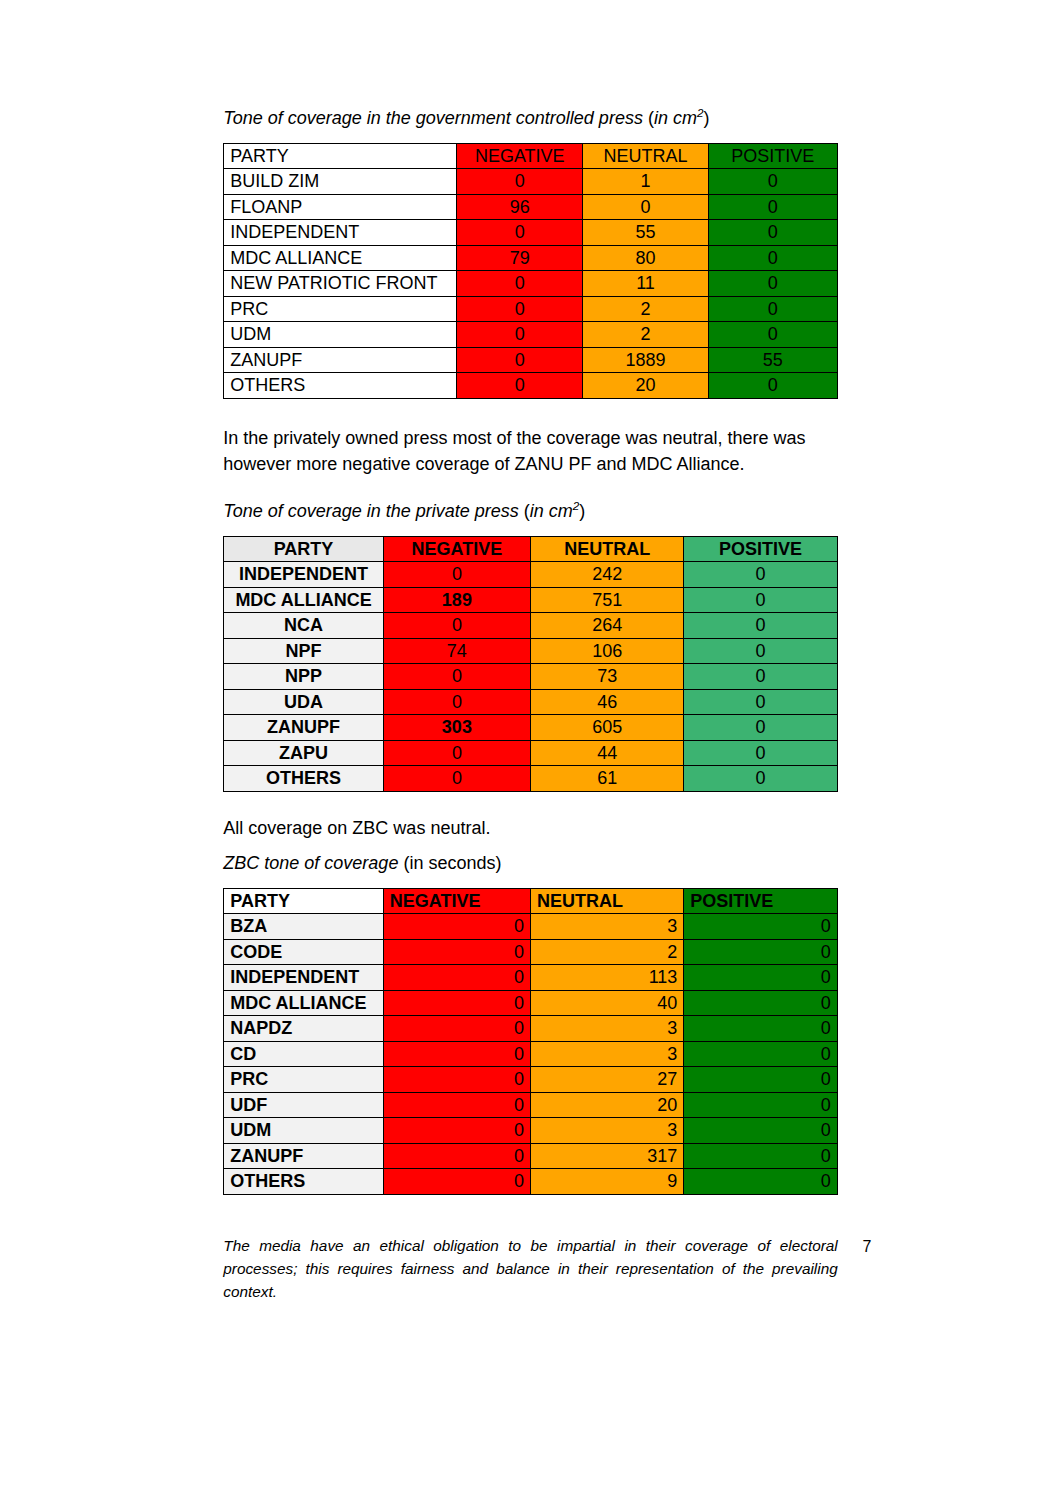Tone of coverage in the government controlled press (in cm2)
| PARTY | NEGATIVE | NEUTRAL | POSITIVE |
| --- | --- | --- | --- |
| BUILD ZIM | 0 | 1 | 0 |
| FLOANP | 96 | 0 | 0 |
| INDEPENDENT | 0 | 55 | 0 |
| MDC ALLIANCE | 79 | 80 | 0 |
| NEW PATRIOTIC FRONT | 0 | 11 | 0 |
| PRC | 0 | 2 | 0 |
| UDM | 0 | 2 | 0 |
| ZANUPF | 0 | 1889 | 55 |
| OTHERS | 0 | 20 | 0 |
In the privately owned press most of the coverage was neutral, there was however more negative coverage of ZANU PF and MDC Alliance.
Tone of coverage in the private press (in cm2)
| PARTY | NEGATIVE | NEUTRAL | POSITIVE |
| --- | --- | --- | --- |
| INDEPENDENT | 0 | 242 | 0 |
| MDC ALLIANCE | 189 | 751 | 0 |
| NCA | 0 | 264 | 0 |
| NPF | 74 | 106 | 0 |
| NPP | 0 | 73 | 0 |
| UDA | 0 | 46 | 0 |
| ZANUPF | 303 | 605 | 0 |
| ZAPU | 0 | 44 | 0 |
| OTHERS | 0 | 61 | 0 |
All coverage on ZBC was neutral.
ZBC tone of coverage (in seconds)
| PARTY | NEGATIVE | NEUTRAL | POSITIVE |
| --- | --- | --- | --- |
| BZA | 0 | 3 | 0 |
| CODE | 0 | 2 | 0 |
| INDEPENDENT | 0 | 113 | 0 |
| MDC ALLIANCE | 0 | 40 | 0 |
| NAPDZ | 0 | 3 | 0 |
| CD | 0 | 3 | 0 |
| PRC | 0 | 27 | 0 |
| UDF | 0 | 20 | 0 |
| UDM | 0 | 3 | 0 |
| ZANUPF | 0 | 317 | 0 |
| OTHERS | 0 | 9 | 0 |
7 The media have an ethical obligation to be impartial in their coverage of electoral processes; this requires fairness and balance in their representation of the prevailing context.